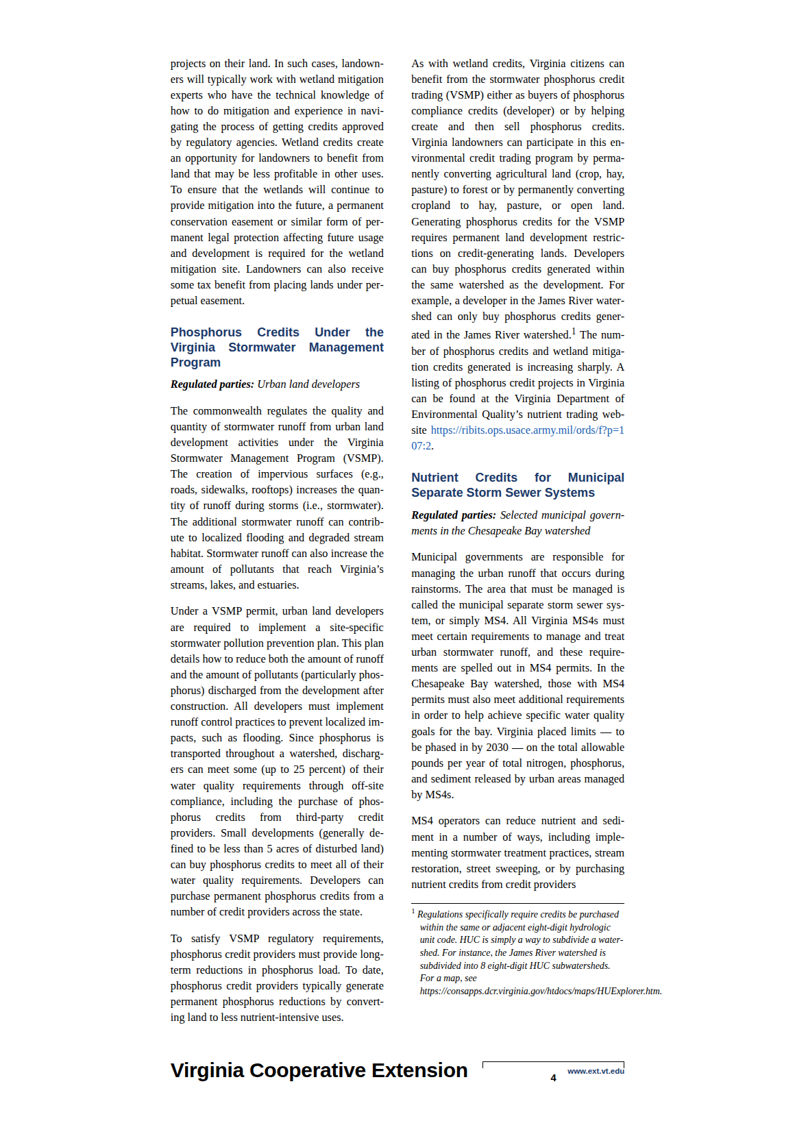projects on their land. In such cases, landowners will typically work with wetland mitigation experts who have the technical knowledge of how to do mitigation and experience in navigating the process of getting credits approved by regulatory agencies. Wetland credits create an opportunity for landowners to benefit from land that may be less profitable in other uses. To ensure that the wetlands will continue to provide mitigation into the future, a permanent conservation easement or similar form of permanent legal protection affecting future usage and development is required for the wetland mitigation site. Landowners can also receive some tax benefit from placing lands under perpetual easement.
Phosphorus Credits Under the Virginia Stormwater Management Program
Regulated parties: Urban land developers
The commonwealth regulates the quality and quantity of stormwater runoff from urban land development activities under the Virginia Stormwater Management Program (VSMP). The creation of impervious surfaces (e.g., roads, sidewalks, rooftops) increases the quantity of runoff during storms (i.e., stormwater). The additional stormwater runoff can contribute to localized flooding and degraded stream habitat. Stormwater runoff can also increase the amount of pollutants that reach Virginia’s streams, lakes, and estuaries.
Under a VSMP permit, urban land developers are required to implement a site-specific stormwater pollution prevention plan. This plan details how to reduce both the amount of runoff and the amount of pollutants (particularly phosphorus) discharged from the development after construction. All developers must implement runoff control practices to prevent localized impacts, such as flooding. Since phosphorus is transported throughout a watershed, dischargers can meet some (up to 25 percent) of their water quality requirements through off-site compliance, including the purchase of phosphorus credits from third-party credit providers. Small developments (generally defined to be less than 5 acres of disturbed land) can buy phosphorus credits to meet all of their water quality requirements. Developers can purchase permanent phosphorus credits from a number of credit providers across the state.
To satisfy VSMP regulatory requirements, phosphorus credit providers must provide long-term reductions in phosphorus load. To date, phosphorus credit providers typically generate permanent phosphorus reductions by converting land to less nutrient-intensive uses.
As with wetland credits, Virginia citizens can benefit from the stormwater phosphorus credit trading (VSMP) either as buyers of phosphorus compliance credits (developer) or by helping create and then sell phosphorus credits. Virginia landowners can participate in this environmental credit trading program by permanently converting agricultural land (crop, hay, pasture) to forest or by permanently converting cropland to hay, pasture, or open land. Generating phosphorus credits for the VSMP requires permanent land development restrictions on credit-generating lands. Developers can buy phosphorus credits generated within the same watershed as the development. For example, a developer in the James River watershed can only buy phosphorus credits generated in the James River watershed.1 The number of phosphorus credits and wetland mitigation credits generated is increasing sharply. A listing of phosphorus credit projects in Virginia can be found at the Virginia Department of Environmental Quality’s nutrient trading website https://ribits.ops.usace.army.mil/ords/f?p=107:2.
Nutrient Credits for Municipal Separate Storm Sewer Systems
Regulated parties: Selected municipal governments in the Chesapeake Bay watershed
Municipal governments are responsible for managing the urban runoff that occurs during rainstorms. The area that must be managed is called the municipal separate storm sewer system, or simply MS4. All Virginia MS4s must meet certain requirements to manage and treat urban stormwater runoff, and these requirements are spelled out in MS4 permits. In the Chesapeake Bay watershed, those with MS4 permits must also meet additional requirements in order to help achieve specific water quality goals for the bay. Virginia placed limits — to be phased in by 2030 — on the total allowable pounds per year of total nitrogen, phosphorus, and sediment released by urban areas managed by MS4s.
MS4 operators can reduce nutrient and sediment in a number of ways, including implementing stormwater treatment practices, stream restoration, street sweeping, or by purchasing nutrient credits from credit providers
1 Regulations specifically require credits be purchased within the same or adjacent eight-digit hydrologic unit code. HUC is simply a way to subdivide a watershed. For instance, the James River watershed is subdivided into 8 eight-digit HUC subwatersheds. For a map, see https://consapps.dcr.virginia.gov/htdocs/maps/HUExplorer.htm.
Virginia Cooperative Extension
4
www.ext.vt.edu